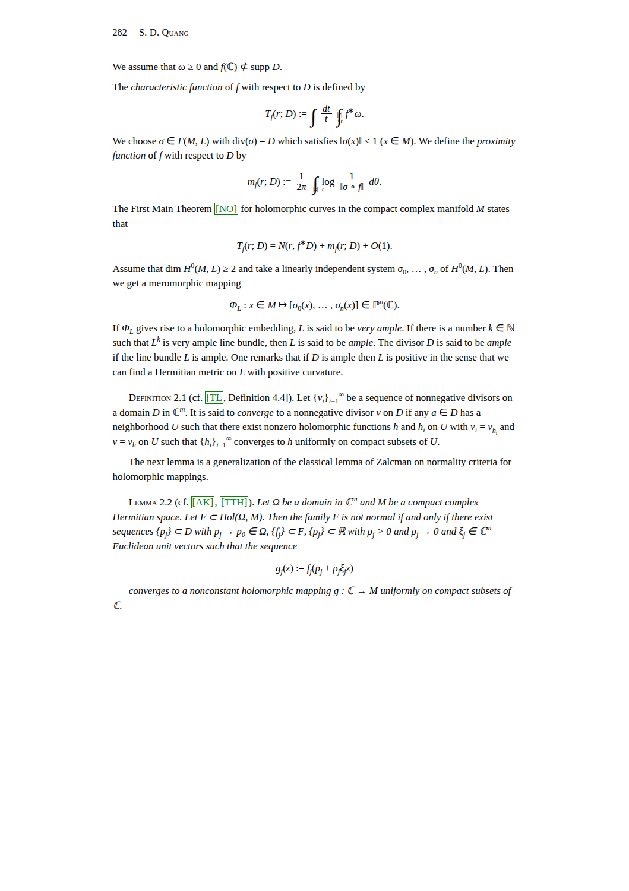282 S. D. Quang
We assume that ω ≥ 0 and f(ℂ) ⊄ supp D.
The characteristic function of f with respect to D is defined by
Tf(r; D) := r∫1 dt t ∫|z|<t f∗ω.
We choose σ ∈ Γ(M, L) with div(σ) = D which satisfies ‖σ(x)‖ < 1 (x ∈ M). We define the proximity function of f with respect to D by
mf(r; D) := 12π ∫|z|=r log 1‖σ ∘ f‖ dθ.
The First Main Theorem [NO] for holomorphic curves in the compact complex manifold M states that
Tf(r; D) = N(r, f∗D) + mf(r; D) + O(1).
Assume that dim H0(M, L) ≥ 2 and take a linearly independent system σ0, … , σn of H0(M, L). Then we get a meromorphic mapping
ΦL : x ∈ M ↦ [σ0(x), … , σn(x)] ∈ ℙn(ℂ).
If ΦL gives rise to a holomorphic embedding, L is said to be very ample. If there is a number k ∈ ℕ such that Lk is very ample line bundle, then L is said to be ample. The divisor D is said to be ample if the line bundle L is ample. One remarks that if D is ample then L is positive in the sense that we can find a Hermitian metric on L with positive curvature.
Definition 2.1 (cf. [TL, Definition 4.4]). Let {νi}i=1∞ be a sequence of nonnegative divisors on a domain D in ℂm. It is said to converge to a nonnegative divisor ν on D if any a ∈ D has a neighborhood U such that there exist nonzero holomorphic functions h and hi on U with νi = νhi and ν = νh on U such that {hi}i=1∞ converges to h uniformly on compact subsets of U.
The next lemma is a generalization of the classical lemma of Zalcman on normality criteria for holomorphic mappings.
Lemma 2.2 (cf. [AK], [TTH]). Let Ω be a domain in ℂm and M be a compact complex Hermitian space. Let F ⊂ Hol(Ω, M). Then the family F is not normal if and only if there exist sequences {pj} ⊂ D with pj → p0 ∈ Ω, {fj} ⊂ F, {ρj} ⊂ ℝ with ρj > 0 and ρj → 0 and ξj ∈ ℂm Euclidean unit vectors such that the sequence
gj(z) := fj(pj + ρj ξj z)
converges to a nonconstant holomorphic mapping g : ℂ → M uniformly on compact subsets of ℂ.